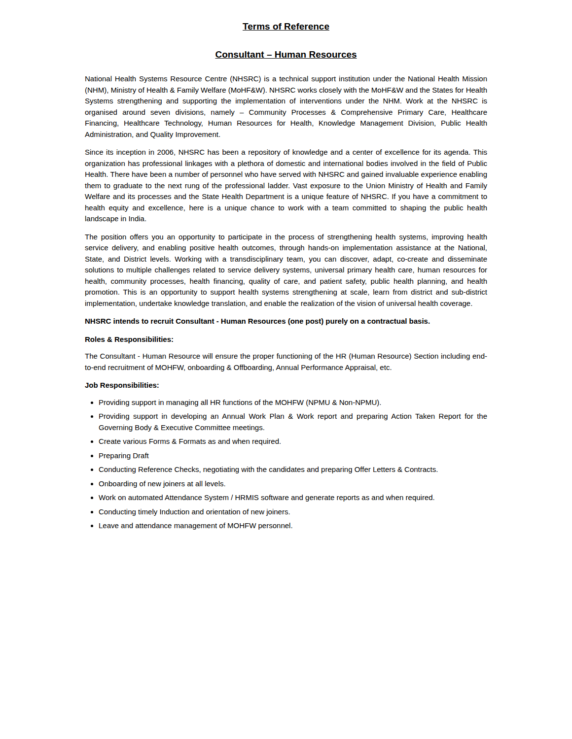Terms of Reference
Consultant – Human Resources
National Health Systems Resource Centre (NHSRC) is a technical support institution under the National Health Mission (NHM), Ministry of Health & Family Welfare (MoHF&W). NHSRC works closely with the MoHF&W and the States for Health Systems strengthening and supporting the implementation of interventions under the NHM. Work at the NHSRC is organised around seven divisions, namely – Community Processes & Comprehensive Primary Care, Healthcare Financing, Healthcare Technology, Human Resources for Health, Knowledge Management Division, Public Health Administration, and Quality Improvement.
Since its inception in 2006, NHSRC has been a repository of knowledge and a center of excellence for its agenda. This organization has professional linkages with a plethora of domestic and international bodies involved in the field of Public Health. There have been a number of personnel who have served with NHSRC and gained invaluable experience enabling them to graduate to the next rung of the professional ladder. Vast exposure to the Union Ministry of Health and Family Welfare and its processes and the State Health Department is a unique feature of NHSRC. If you have a commitment to health equity and excellence, here is a unique chance to work with a team committed to shaping the public health landscape in India.
The position offers you an opportunity to participate in the process of strengthening health systems, improving health service delivery, and enabling positive health outcomes, through hands-on implementation assistance at the National, State, and District levels. Working with a transdisciplinary team, you can discover, adapt, co-create and disseminate solutions to multiple challenges related to service delivery systems, universal primary health care, human resources for health, community processes, health financing, quality of care, and patient safety, public health planning, and health promotion. This is an opportunity to support health systems strengthening at scale, learn from district and sub-district implementation, undertake knowledge translation, and enable the realization of the vision of universal health coverage.
NHSRC intends to recruit Consultant - Human Resources (one post) purely on a contractual basis.
Roles & Responsibilities:
The Consultant - Human Resource will ensure the proper functioning of the HR (Human Resource) Section including end-to-end recruitment of MOHFW, onboarding & Offboarding, Annual Performance Appraisal, etc.
Job Responsibilities:
Providing support in managing all HR functions of the MOHFW (NPMU & Non-NPMU).
Providing support in developing an Annual Work Plan & Work report and preparing Action Taken Report for the Governing Body & Executive Committee meetings.
Create various Forms & Formats as and when required.
Preparing Draft
Conducting Reference Checks, negotiating with the candidates and preparing Offer Letters & Contracts.
Onboarding of new joiners at all levels.
Work on automated Attendance System / HRMIS software and generate reports as and when required.
Conducting timely Induction and orientation of new joiners.
Leave and attendance management of MOHFW personnel.